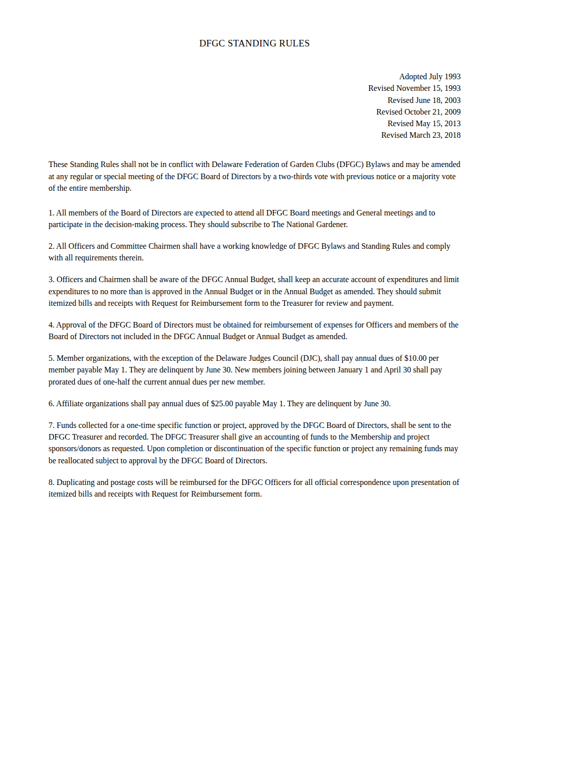DFGC STANDING RULES
Adopted July 1993
Revised November 15, 1993
Revised June 18, 2003
Revised October 21, 2009
Revised May 15, 2013
Revised March 23, 2018
These Standing Rules shall not be in conflict with Delaware Federation of Garden Clubs (DFGC) Bylaws and may be amended at any regular or special meeting of the DFGC Board of Directors by a two-thirds vote with previous notice or a majority vote of the entire membership.
1. All members of the Board of Directors are expected to attend all DFGC Board meetings and General meetings and to participate in the decision-making process. They should subscribe to The National Gardener.
2. All Officers and Committee Chairmen shall have a working knowledge of DFGC Bylaws and Standing Rules and comply with all requirements therein.
3. Officers and Chairmen shall be aware of the DFGC Annual Budget, shall keep an accurate account of expenditures and limit expenditures to no more than is approved in the Annual Budget or in the Annual Budget as amended. They should submit itemized bills and receipts with Request for Reimbursement form to the Treasurer for review and payment.
4. Approval of the DFGC Board of Directors must be obtained for reimbursement of expenses for Officers and members of the Board of Directors not included in the DFGC Annual Budget or Annual Budget as amended.
5. Member organizations, with the exception of the Delaware Judges Council (DJC), shall pay annual dues of $10.00 per member payable May 1. They are delinquent by June 30. New members joining between January 1 and April 30 shall pay prorated dues of one-half the current annual dues per new member.
6. Affiliate organizations shall pay annual dues of $25.00 payable May 1. They are delinquent by June 30.
7. Funds collected for a one-time specific function or project, approved by the DFGC Board of Directors, shall be sent to the DFGC Treasurer and recorded. The DFGC Treasurer shall give an accounting of funds to the Membership and project sponsors/donors as requested. Upon completion or discontinuation of the specific function or project any remaining funds may be reallocated subject to approval by the DFGC Board of Directors.
8. Duplicating and postage costs will be reimbursed for the DFGC Officers for all official correspondence upon presentation of itemized bills and receipts with Request for Reimbursement form.